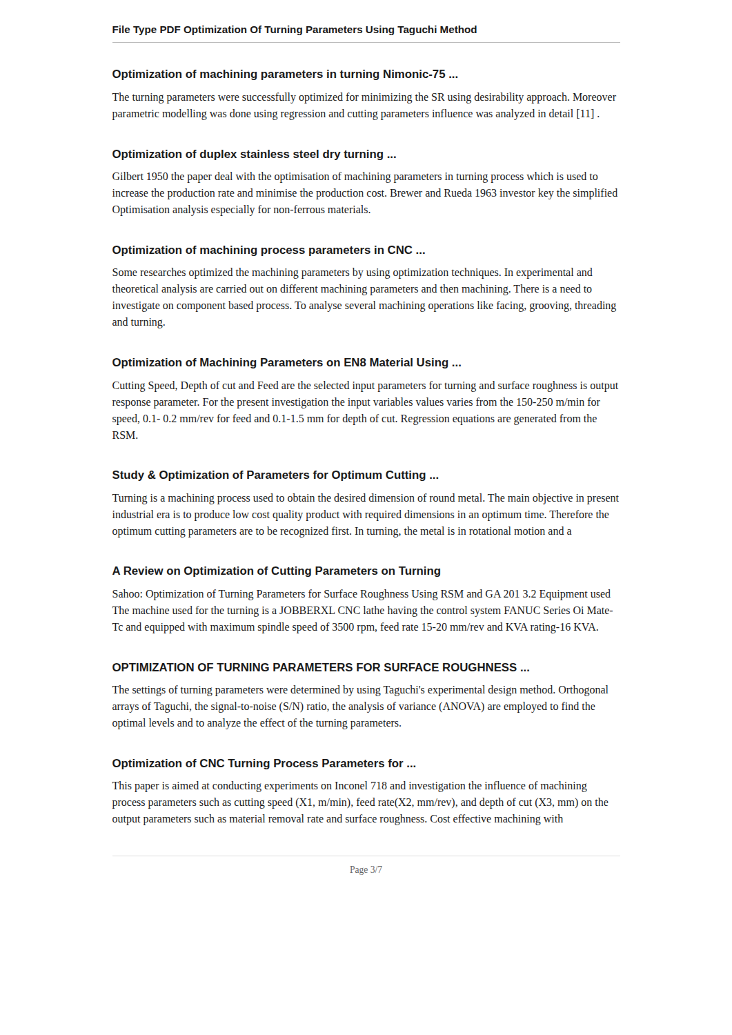File Type PDF Optimization Of Turning Parameters Using Taguchi Method
Optimization of machining parameters in turning Nimonic-75 ...
The turning parameters were successfully optimized for minimizing the SR using desirability approach. Moreover parametric modelling was done using regression and cutting parameters influence was analyzed in detail [11] .
Optimization of duplex stainless steel dry turning ...
Gilbert 1950 the paper deal with the optimisation of machining parameters in turning process which is used to increase the production rate and minimise the production cost. Brewer and Rueda 1963 investor key the simplified Optimisation analysis especially for non-ferrous materials.
Optimization of machining process parameters in CNC ...
Some researches optimized the machining parameters by using optimization techniques. In experimental and theoretical analysis are carried out on different machining parameters and then machining. There is a need to investigate on component based process. To analyse several machining operations like facing, grooving, threading and turning.
Optimization of Machining Parameters on EN8 Material Using ...
Cutting Speed, Depth of cut and Feed are the selected input parameters for turning and surface roughness is output response parameter. For the present investigation the input variables values varies from the 150-250 m/min for speed, 0.1- 0.2 mm/rev for feed and 0.1-1.5 mm for depth of cut. Regression equations are generated from the RSM.
Study & Optimization of Parameters for Optimum Cutting ...
Turning is a machining process used to obtain the desired dimension of round metal. The main objective in present industrial era is to produce low cost quality product with required dimensions in an optimum time. Therefore the optimum cutting parameters are to be recognized first. In turning, the metal is in rotational motion and a
A Review on Optimization of Cutting Parameters on Turning
Sahoo: Optimization of Turning Parameters for Surface Roughness Using RSM and GA 201 3.2 Equipment used The machine used for the turning is a JOBBERXL CNC lathe having the control system FANUC Series Oi Mate-Tc and equipped with maximum spindle speed of 3500 rpm, feed rate 15-20 mm/rev and KVA rating-16 KVA.
OPTIMIZATION OF TURNING PARAMETERS FOR SURFACE ROUGHNESS ...
The settings of turning parameters were determined by using Taguchi's experimental design method. Orthogonal arrays of Taguchi, the signal-to-noise (S/N) ratio, the analysis of variance (ANOVA) are employed to find the optimal levels and to analyze the effect of the turning parameters.
Optimization of CNC Turning Process Parameters for ...
This paper is aimed at conducting experiments on Inconel 718 and investigation the influence of machining process parameters such as cutting speed (X1, m/min), feed rate(X2, mm/rev), and depth of cut (X3, mm) on the output parameters such as material removal rate and surface roughness. Cost effective machining with
Page 3/7